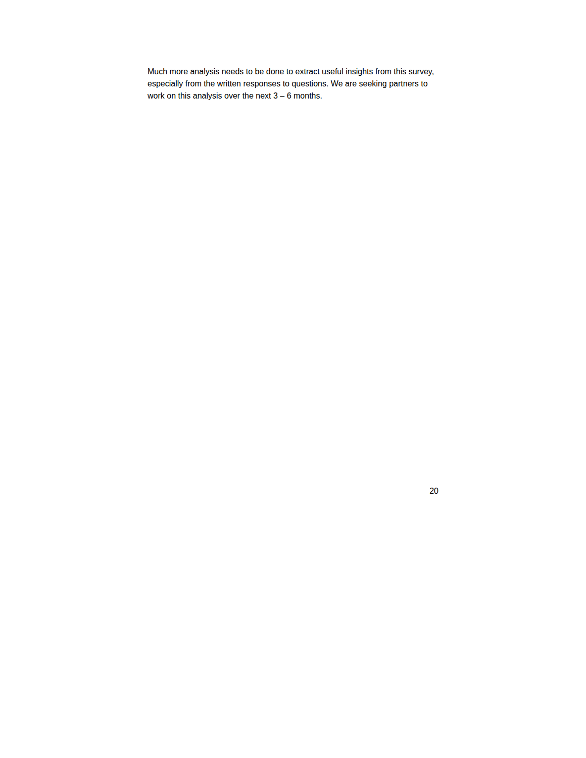Much more analysis needs to be done to extract useful insights from this survey, especially from the written responses to questions. We are seeking partners to work on this analysis over the next 3 – 6 months.
20